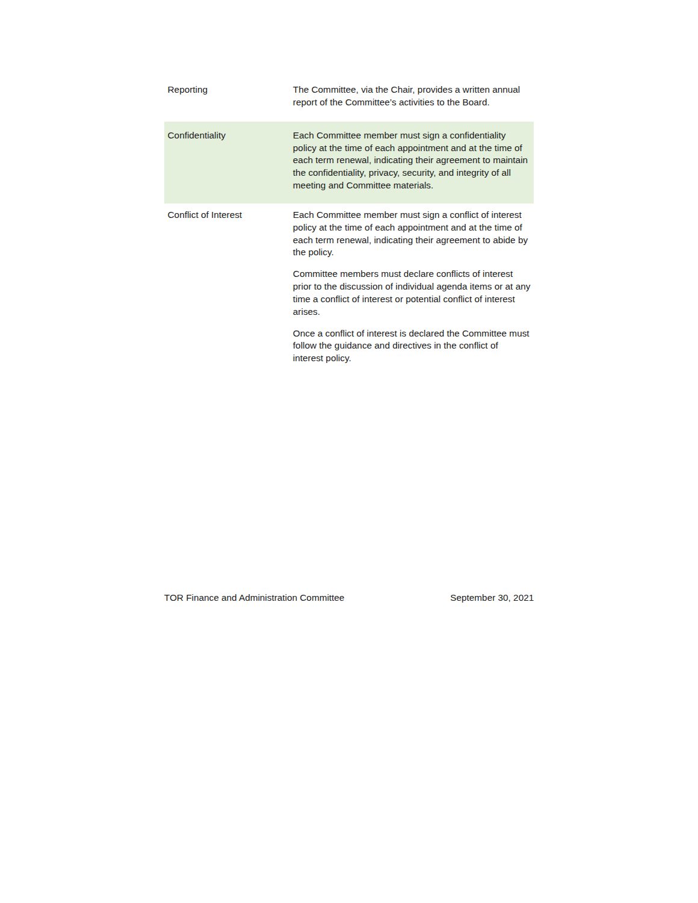| Reporting | The Committee, via the Chair, provides a written annual report of the Committee’s activities to the Board. |
| Confidentiality | Each Committee member must sign a confidentiality policy at the time of each appointment and at the time of each term renewal, indicating their agreement to maintain the confidentiality, privacy, security, and integrity of all meeting and Committee materials. |
| Conflict of Interest | Each Committee member must sign a conflict of interest policy at the time of each appointment and at the time of each term renewal, indicating their agreement to abide by the policy. Committee members must declare conflicts of interest prior to the discussion of individual agenda items or at any time a conflict of interest or potential conflict of interest arises. Once a conflict of interest is declared the Committee must follow the guidance and directives in the conflict of interest policy. |
TOR Finance and Administration Committee September 30, 2021